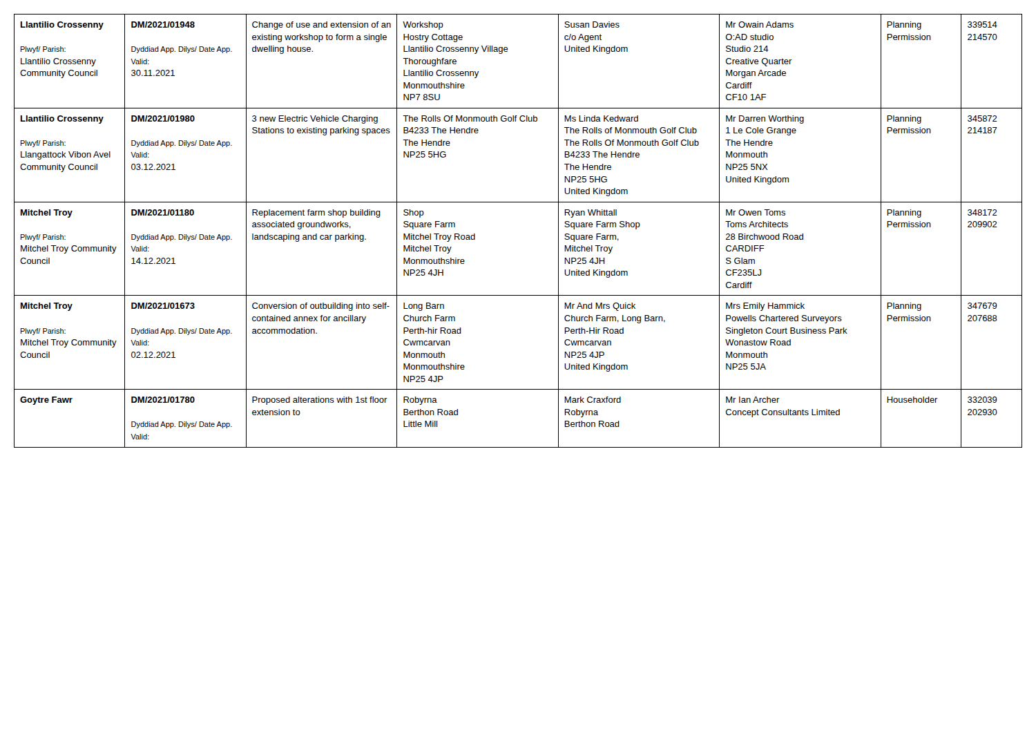| Llantilio Crossenny Plwyf/ Parish: Llantilio Crossenny Community Council | DM/2021/01948 Dyddiad App. Dilys/ Date App. Valid: 30.11.2021 | Change of use and extension of an existing workshop to form a single dwelling house. | Workshop Hostry Cottage Llantilio Crossenny Village Thoroughfare Llantilio Crossenny Monmouthshire NP7 8SU | Susan Davies c/o Agent United Kingdom | Mr Owain Adams O:AD studio Studio 214 Creative Quarter Morgan Arcade Cardiff CF10 1AF | Planning Permission | 339514 214570 |
| Llantilio Crossenny Plwyf/ Parish: Llangattock Vibon Avel Community Council | DM/2021/01980 Dyddiad App. Dilys/ Date App. Valid: 03.12.2021 | 3 new Electric Vehicle Charging Stations to existing parking spaces | The Rolls Of Monmouth Golf Club B4233 The Hendre The Hendre NP25 5HG | Ms Linda Kedward The Rolls of Monmouth Golf Club The Rolls Of Monmouth Golf Club B4233 The Hendre The Hendre NP25 5HG United Kingdom | Mr Darren Worthing 1 Le Cole Grange The Hendre Monmouth NP25 5NX United Kingdom | Planning Permission | 345872 214187 |
| Mitchel Troy Plwyf/ Parish: Mitchel Troy Community Council | DM/2021/01180 Dyddiad App. Dilys/ Date App. Valid: 14.12.2021 | Replacement farm shop building associated groundworks, landscaping and car parking. | Shop Square Farm Mitchel Troy Road Mitchel Troy Monmouthshire NP25 4JH | Ryan Whittall Square Farm Shop Square Farm, Mitchel Troy NP25 4JH United Kingdom | Mr Owen Toms Toms Architects 28 Birchwood Road CARDIFF S Glam CF235LJ Cardiff | Planning Permission | 348172 209902 |
| Mitchel Troy Plwyf/ Parish: Mitchel Troy Community Council | DM/2021/01673 Dyddiad App. Dilys/ Date App. Valid: 02.12.2021 | Conversion of outbuilding into self-contained annex for ancillary accommodation. | Long Barn Church Farm Perth-hir Road Cwmcarvan Monmouth Monmouthshire NP25 4JP | Mr And Mrs Quick Church Farm, Long Barn, Perth-Hir Road Cwmcarvan NP25 4JP United Kingdom | Mrs Emily Hammick Powells Chartered Surveyors Singleton Court Business Park Wonastow Road Monmouth NP25 5JA | Planning Permission | 347679 207688 |
| Goytre Fawr | DM/2021/01780 Dyddiad App. Dilys/ Date App. Valid: | Proposed alterations with 1st floor extension to | Robyrna Berthon Road Little Mill | Mark Craxford Robyrna Berthon Road | Mr Ian Archer Concept Consultants Limited | Householder | 332039 202930 |